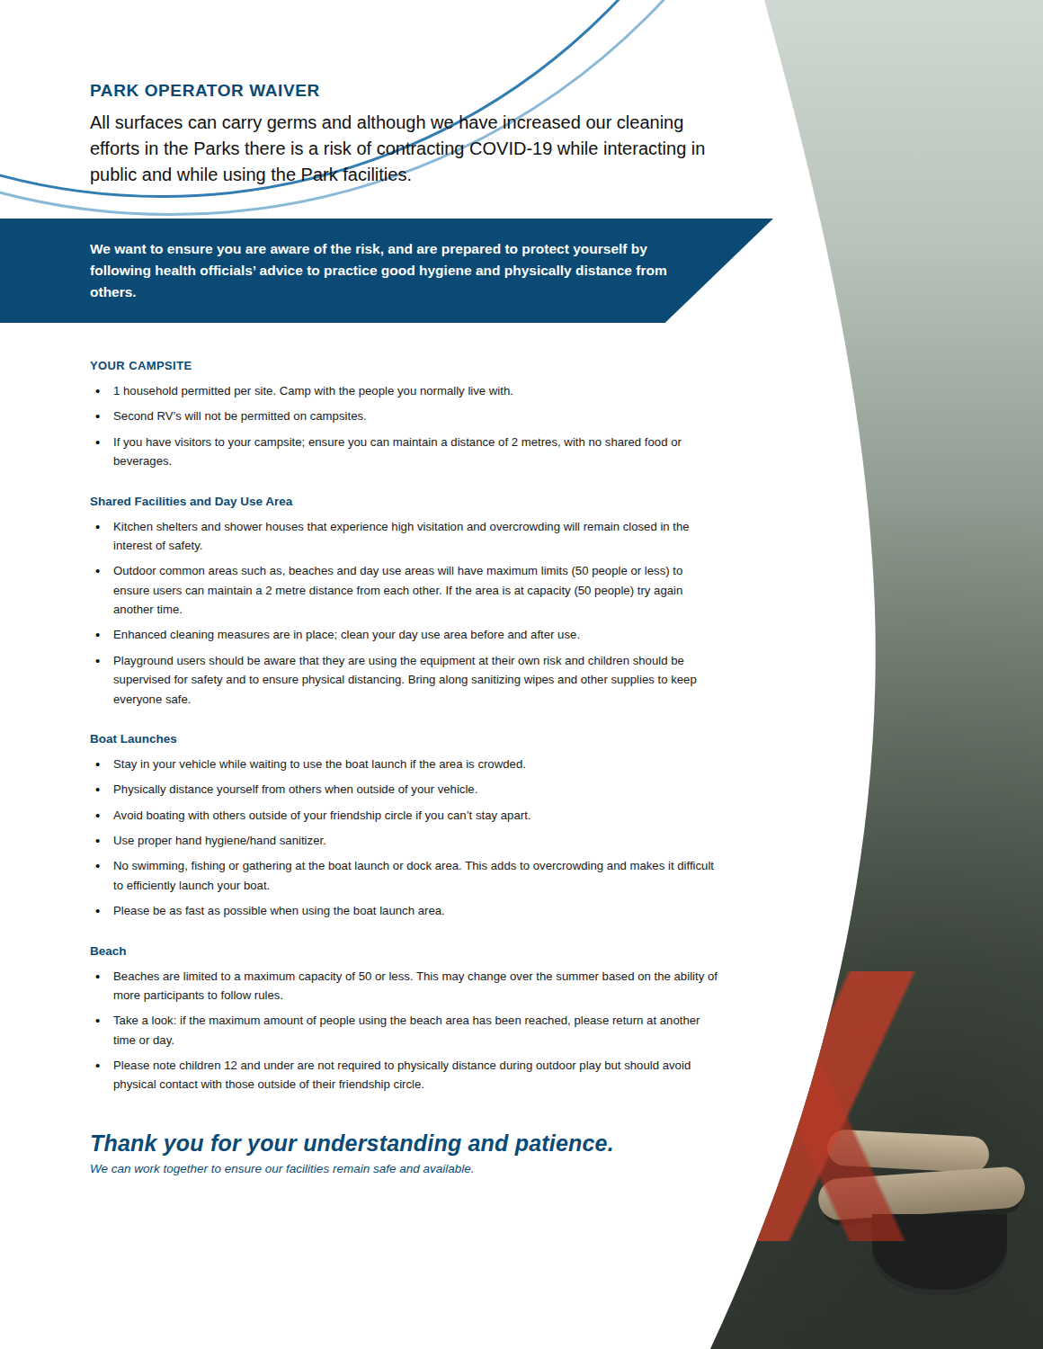Park Operator Waiver
All surfaces can carry germs and although we have increased our cleaning efforts in the Parks there is a risk of contracting COVID-19 while interacting in public and while using the Park facilities.
We want to ensure you are aware of the risk, and are prepared to protect yourself by following health officials’ advice to practice good hygiene and physically distance from others.
Your Campsite
1 household permitted per site. Camp with the people you normally live with.
Second RV’s will not be permitted on campsites.
If you have visitors to your campsite; ensure you can maintain a distance of 2 metres, with no shared food or beverages.
Shared Facilities and Day Use Area
Kitchen shelters and shower houses that experience high visitation and overcrowding will remain closed in the interest of safety.
Outdoor common areas such as, beaches and day use areas will have maximum limits (50 people or less) to ensure users can maintain a 2 metre distance from each other. If the area is at capacity (50 people) try again another time.
Enhanced cleaning measures are in place; clean your day use area before and after use.
Playground users should be aware that they are using the equipment at their own risk and children should be supervised for safety and to ensure physical distancing. Bring along sanitizing wipes and other supplies to keep everyone safe.
Boat Launches
Stay in your vehicle while waiting to use the boat launch if the area is crowded.
Physically distance yourself from others when outside of your vehicle.
Avoid boating with others outside of your friendship circle if you can’t stay apart.
Use proper hand hygiene/hand sanitizer.
No swimming, fishing or gathering at the boat launch or dock area. This adds to overcrowding and makes it difficult to efficiently launch your boat.
Please be as fast as possible when using the boat launch area.
Beach
Beaches are limited to a maximum capacity of 50 or less. This may change over the summer based on the ability of more participants to follow rules.
Take a look: if the maximum amount of people using the beach area has been reached, please return at another time or day.
Please note children 12 and under are not required to physically distance during outdoor play but should avoid physical contact with those outside of their friendship circle.
Thank you for your understanding and patience.
We can work together to ensure our facilities remain safe and available.